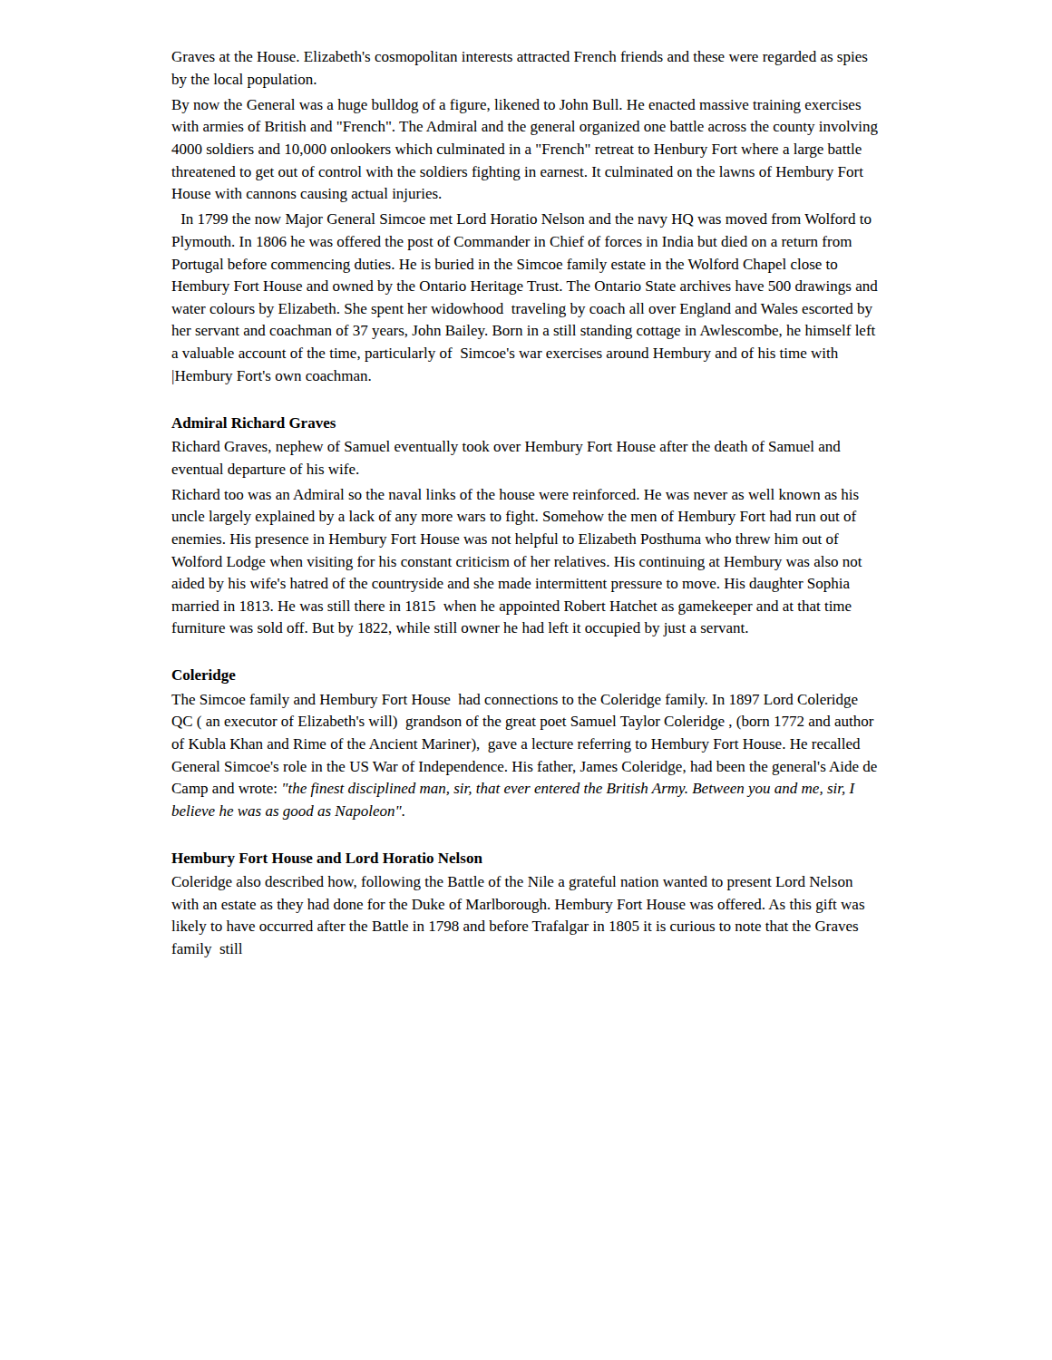Graves at the House. Elizabeth's cosmopolitan interests attracted French friends and these were regarded as spies by the local population.
By now the General was a huge bulldog of a figure, likened to John Bull. He enacted massive training exercises with armies of British and "French". The Admiral and the general organized one battle across the county involving 4000 soldiers and 10,000 onlookers which culminated in a "French" retreat to Henbury Fort where a large battle threatened to get out of control with the soldiers fighting in earnest. It culminated on the lawns of Hembury Fort House with cannons causing actual injuries.
In 1799 the now Major General Simcoe met Lord Horatio Nelson and the navy HQ was moved from Wolford to Plymouth. In 1806 he was offered the post of Commander in Chief of forces in India but died on a return from Portugal before commencing duties. He is buried in the Simcoe family estate in the Wolford Chapel close to Hembury Fort House and owned by the Ontario Heritage Trust. The Ontario State archives have 500 drawings and water colours by Elizabeth. She spent her widowhood traveling by coach all over England and Wales escorted by her servant and coachman of 37 years, John Bailey. Born in a still standing cottage in Awlescombe, he himself left a valuable account of the time, particularly of Simcoe's war exercises around Hembury and of his time with |Hembury Fort's own coachman.
Admiral Richard Graves
Richard Graves, nephew of Samuel eventually took over Hembury Fort House after the death of Samuel and eventual departure of his wife.
Richard too was an Admiral so the naval links of the house were reinforced. He was never as well known as his uncle largely explained by a lack of any more wars to fight. Somehow the men of Hembury Fort had run out of enemies. His presence in Hembury Fort House was not helpful to Elizabeth Posthuma who threw him out of Wolford Lodge when visiting for his constant criticism of her relatives. His continuing at Hembury was also not aided by his wife's hatred of the countryside and she made intermittent pressure to move. His daughter Sophia married in 1813. He was still there in 1815 when he appointed Robert Hatchet as gamekeeper and at that time furniture was sold off. But by 1822, while still owner he had left it occupied by just a servant.
Coleridge
The Simcoe family and Hembury Fort House had connections to the Coleridge family. In 1897 Lord Coleridge QC ( an executor of Elizabeth's will) grandson of the great poet Samuel Taylor Coleridge , (born 1772 and author of Kubla Khan and Rime of the Ancient Mariner), gave a lecture referring to Hembury Fort House. He recalled General Simcoe's role in the US War of Independence. His father, James Coleridge, had been the general's Aide de Camp and wrote: "the finest disciplined man, sir, that ever entered the British Army. Between you and me, sir, I believe he was as good as Napoleon".
Hembury Fort House and Lord Horatio Nelson
Coleridge also described how, following the Battle of the Nile a grateful nation wanted to present Lord Nelson with an estate as they had done for the Duke of Marlborough. Hembury Fort House was offered. As this gift was likely to have occurred after the Battle in 1798 and before Trafalgar in 1805 it is curious to note that the Graves family still